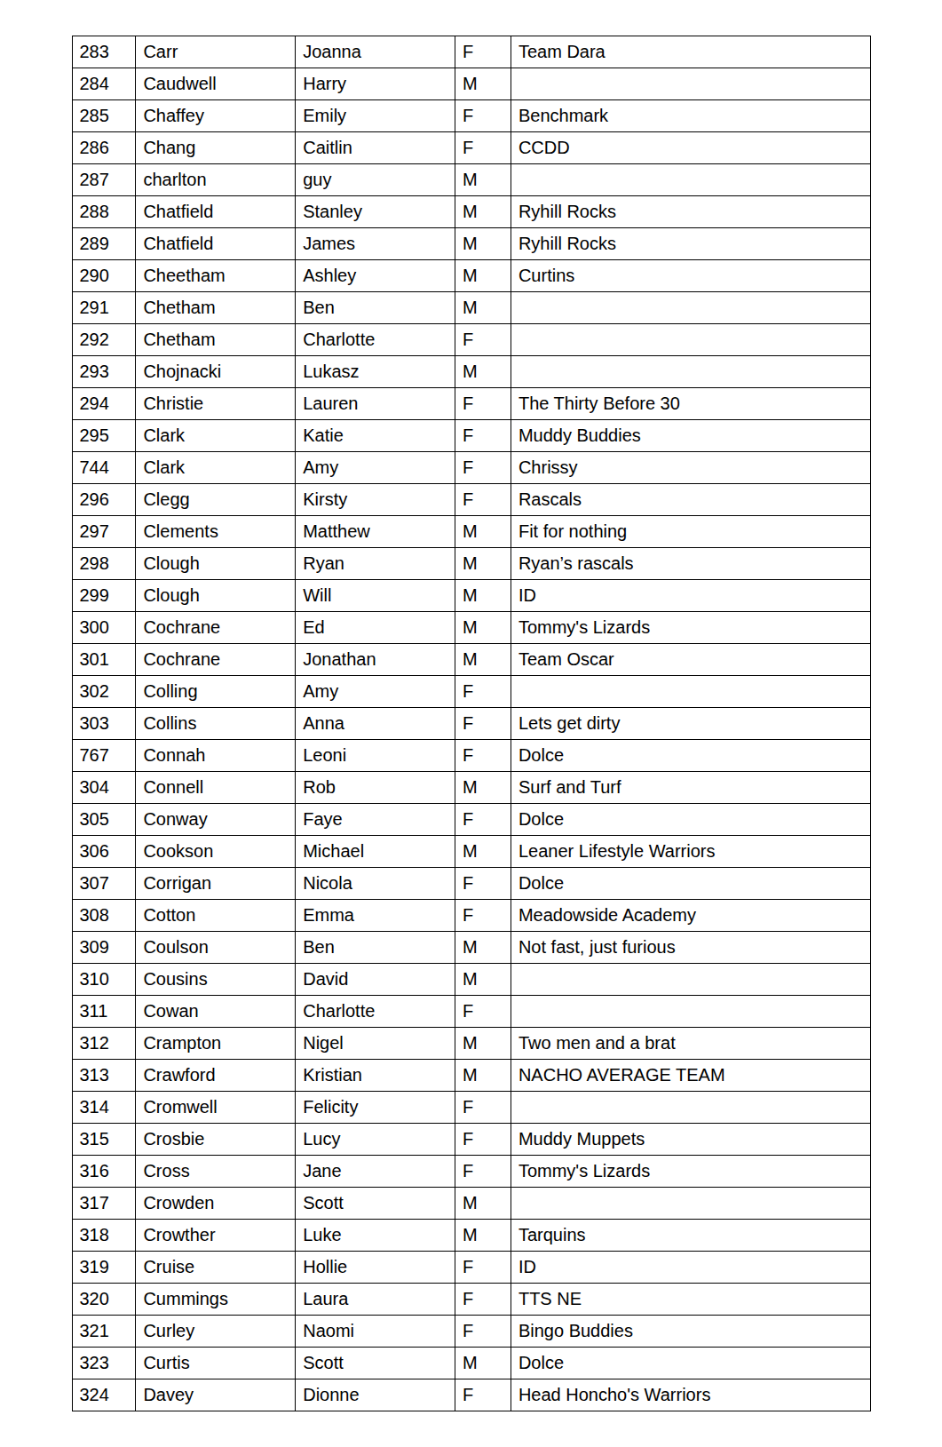| 283 | Carr | Joanna | F | Team Dara |
| 284 | Caudwell | Harry | M | |
| 285 | Chaffey | Emily | F | Benchmark |
| 286 | Chang | Caitlin | F | CCDD |
| 287 | charlton | guy | M | |
| 288 | Chatfield | Stanley | M | Ryhill Rocks |
| 289 | Chatfield | James | M | Ryhill Rocks |
| 290 | Cheetham | Ashley | M | Curtins |
| 291 | Chetham | Ben | M | |
| 292 | Chetham | Charlotte | F | |
| 293 | Chojnacki | Lukasz | M | |
| 294 | Christie | Lauren | F | The Thirty Before 30 |
| 295 | Clark | Katie | F | Muddy Buddies |
| 744 | Clark | Amy | F | Chrissy |
| 296 | Clegg | Kirsty | F | Rascals |
| 297 | Clements | Matthew | M | Fit for nothing |
| 298 | Clough | Ryan | M | Ryan’s rascals |
| 299 | Clough | Will | M | ID |
| 300 | Cochrane | Ed | M | Tommy's Lizards |
| 301 | Cochrane | Jonathan | M | Team Oscar |
| 302 | Colling | Amy | F | |
| 303 | Collins | Anna | F | Lets get dirty |
| 767 | Connah | Leoni | F | Dolce |
| 304 | Connell | Rob | M | Surf and Turf |
| 305 | Conway | Faye | F | Dolce |
| 306 | Cookson | Michael | M | Leaner Lifestyle Warriors |
| 307 | Corrigan | Nicola | F | Dolce |
| 308 | Cotton | Emma | F | Meadowside Academy |
| 309 | Coulson | Ben | M | Not fast, just furious |
| 310 | Cousins | David | M | |
| 311 | Cowan | Charlotte | F | |
| 312 | Crampton | Nigel | M | Two men and a brat |
| 313 | Crawford | Kristian | M | NACHO AVERAGE TEAM |
| 314 | Cromwell | Felicity | F | |
| 315 | Crosbie | Lucy | F | Muddy Muppets |
| 316 | Cross | Jane | F | Tommy's Lizards |
| 317 | Crowden | Scott | M | |
| 318 | Crowther | Luke | M | Tarquins |
| 319 | Cruise | Hollie | F | ID |
| 320 | Cummings | Laura | F | TTS NE |
| 321 | Curley | Naomi | F | Bingo Buddies |
| 323 | Curtis | Scott | M | Dolce |
| 324 | Davey | Dionne | F | Head Honcho's Warriors |